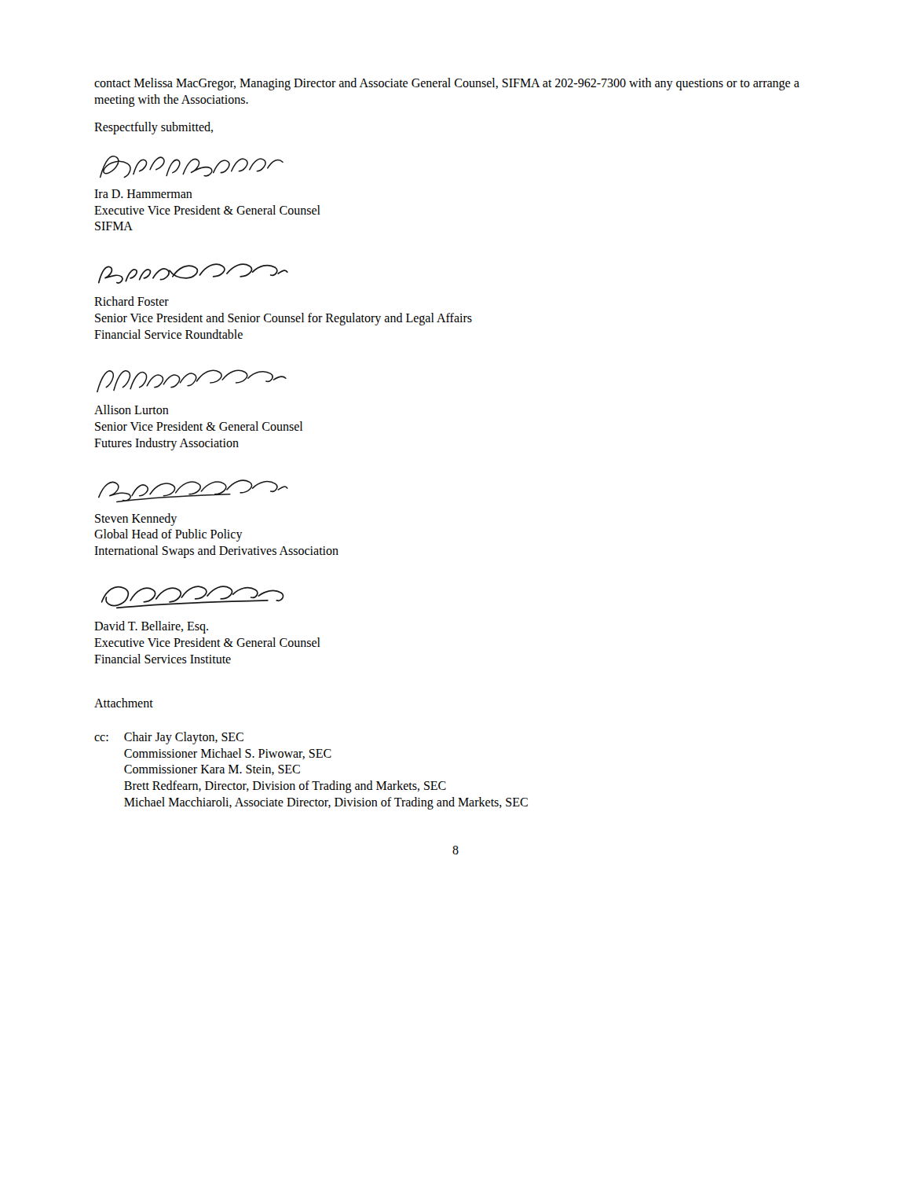contact Melissa MacGregor, Managing Director and Associate General Counsel, SIFMA at 202-962-7300 with any questions or to arrange a meeting with the Associations.
Respectfully submitted,
Ira D. Hammerman
Executive Vice President & General Counsel
SIFMA
Richard Foster
Senior Vice President and Senior Counsel for Regulatory and Legal Affairs
Financial Service Roundtable
Allison Lurton
Senior Vice President & General Counsel
Futures Industry Association
Steven Kennedy
Global Head of Public Policy
International Swaps and Derivatives Association
David T. Bellaire, Esq.
Executive Vice President & General Counsel
Financial Services Institute
Attachment
cc:
Chair Jay Clayton, SEC
Commissioner Michael S. Piwowar, SEC
Commissioner Kara M. Stein, SEC
Brett Redfearn, Director, Division of Trading and Markets, SEC
Michael Macchiaroli, Associate Director, Division of Trading and Markets, SEC
8